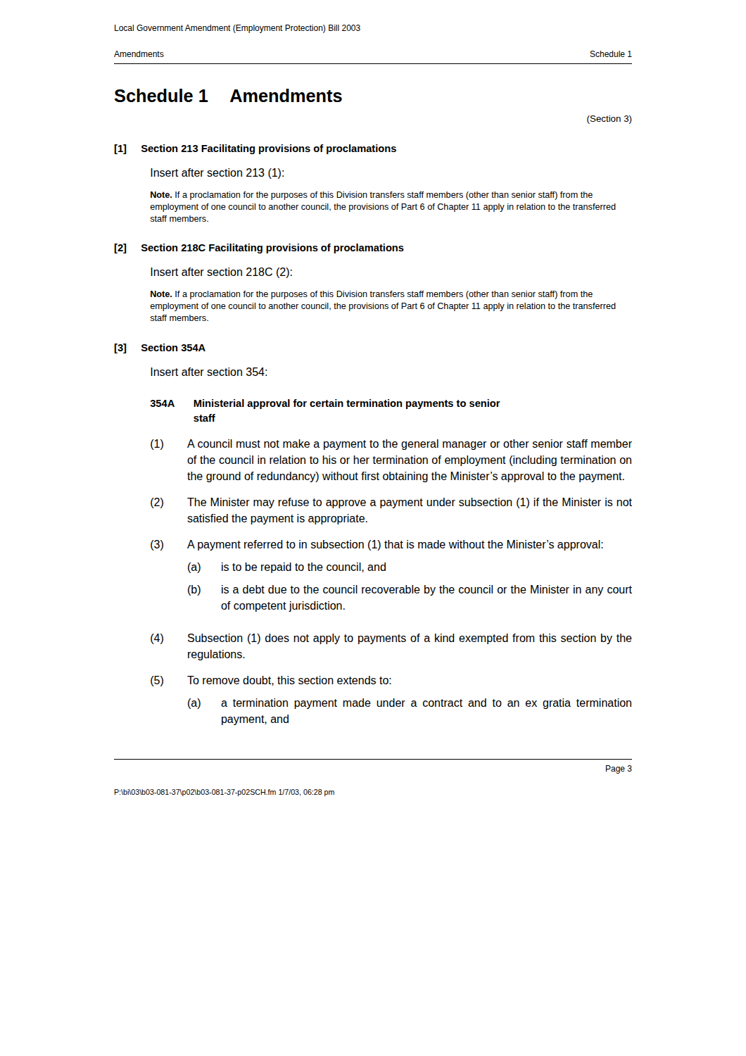Local Government Amendment (Employment Protection) Bill 2003
Amendments Schedule 1
Schedule 1 Amendments
(Section 3)
[1] Section 213 Facilitating provisions of proclamations
Insert after section 213 (1):
Note. If a proclamation for the purposes of this Division transfers staff members (other than senior staff) from the employment of one council to another council, the provisions of Part 6 of Chapter 11 apply in relation to the transferred staff members.
[2] Section 218C Facilitating provisions of proclamations
Insert after section 218C (2):
Note. If a proclamation for the purposes of this Division transfers staff members (other than senior staff) from the employment of one council to another council, the provisions of Part 6 of Chapter 11 apply in relation to the transferred staff members.
[3] Section 354A
Insert after section 354:
354A Ministerial approval for certain termination payments to senior staff
(1) A council must not make a payment to the general manager or other senior staff member of the council in relation to his or her termination of employment (including termination on the ground of redundancy) without first obtaining the Minister’s approval to the payment.
(2) The Minister may refuse to approve a payment under subsection (1) if the Minister is not satisfied the payment is appropriate.
(3) A payment referred to in subsection (1) that is made without the Minister’s approval:
(a) is to be repaid to the council, and
(b) is a debt due to the council recoverable by the council or the Minister in any court of competent jurisdiction.
(4) Subsection (1) does not apply to payments of a kind exempted from this section by the regulations.
(5) To remove doubt, this section extends to:
(a) a termination payment made under a contract and to an ex gratia termination payment, and
Page 3
P:\bi\03\b03-081-37\p02\b03-081-37-p02SCH.fm 1/7/03, 06:28 pm